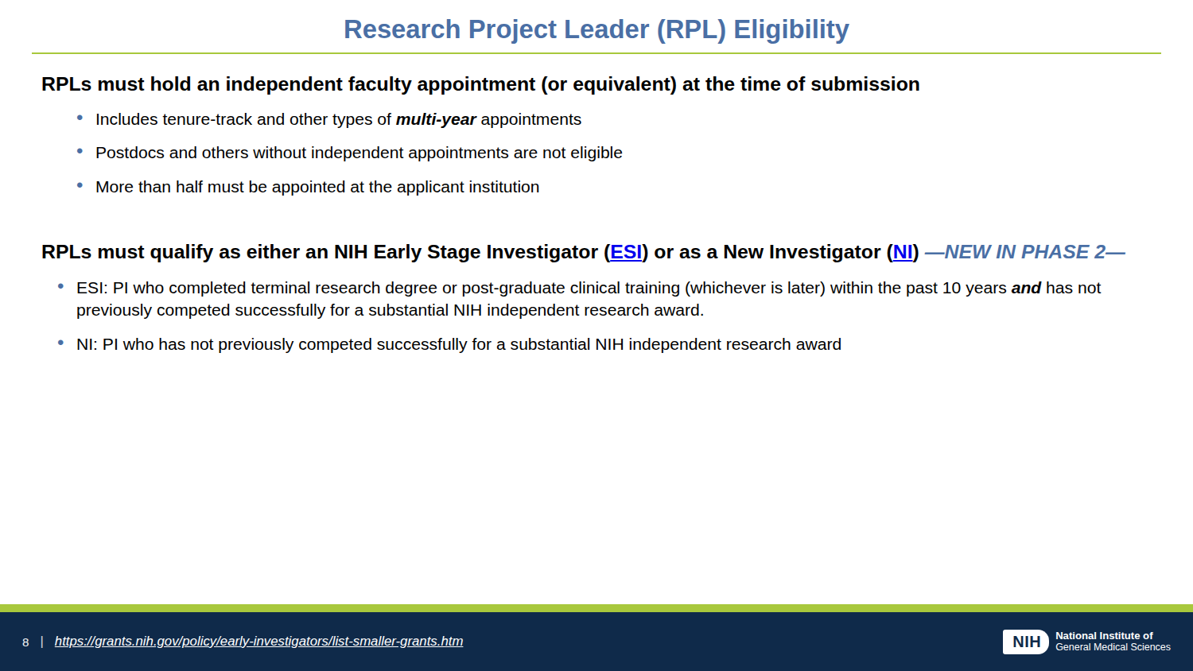Research Project Leader (RPL) Eligibility
RPLs must hold an independent faculty appointment (or equivalent) at the time of submission
Includes tenure-track and other types of multi-year appointments
Postdocs and others without independent appointments are not eligible
More than half must be appointed at the applicant institution
RPLs must qualify as either an NIH Early Stage Investigator (ESI) or as a New Investigator (NI) —NEW IN PHASE 2—
ESI: PI who completed terminal research degree or post-graduate clinical training (whichever is later) within the past 10 years and has not previously competed successfully for a substantial NIH independent research award.
NI: PI who has not previously competed successfully for a substantial NIH independent research award
8 | https://grants.nih.gov/policy/early-investigators/list-smaller-grants.htm
NIH National Institute of General Medical Sciences